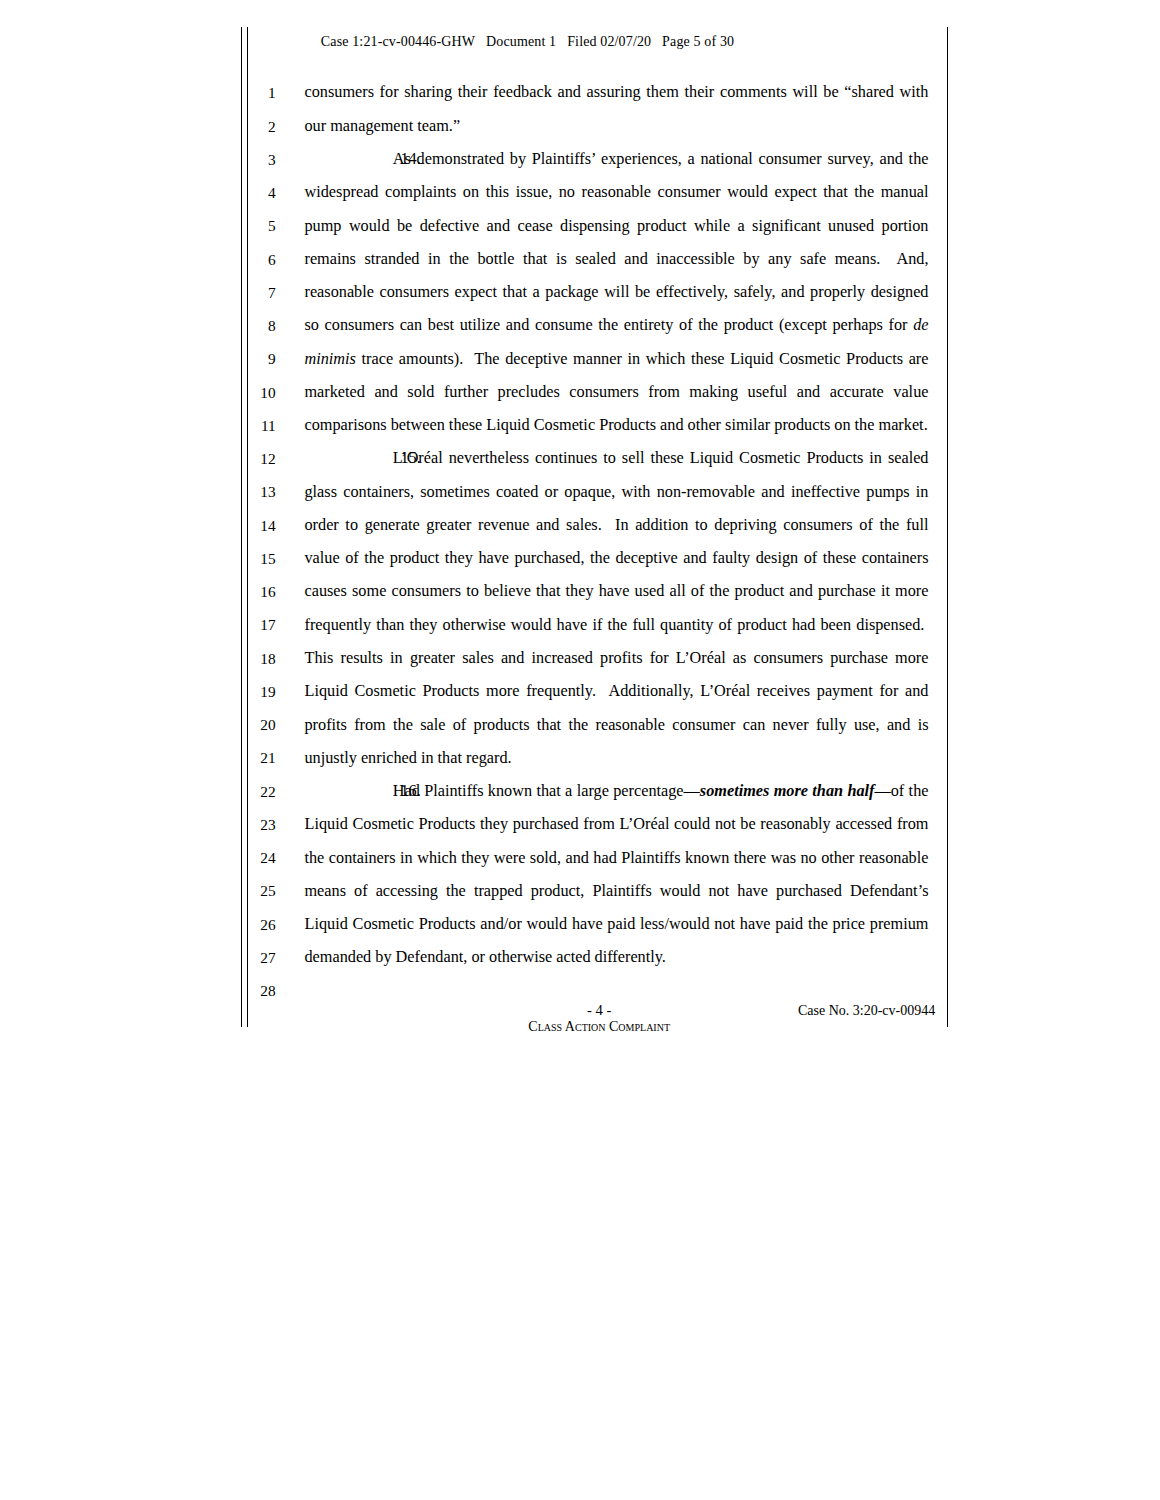Case 1:21-cv-00446-GHW Document 1 Filed 02/07/20 Page 5 of 30
1
2
3
4
5
6
7
8
9
10
11
12
13
14
15
16
17
18
19
20
21
22
23
24
25
26
27
28
consumers for sharing their feedback and assuring them their comments will be “shared with our management team.”
14. As demonstrated by Plaintiffs’ experiences, a national consumer survey, and the widespread complaints on this issue, no reasonable consumer would expect that the manual pump would be defective and cease dispensing product while a significant unused portion remains stranded in the bottle that is sealed and inaccessible by any safe means. And, reasonable consumers expect that a package will be effectively, safely, and properly designed so consumers can best utilize and consume the entirety of the product (except perhaps for de minimis trace amounts). The deceptive manner in which these Liquid Cosmetic Products are marketed and sold further precludes consumers from making useful and accurate value comparisons between these Liquid Cosmetic Products and other similar products on the market.
15. L’Oréal nevertheless continues to sell these Liquid Cosmetic Products in sealed glass containers, sometimes coated or opaque, with non-removable and ineffective pumps in order to generate greater revenue and sales. In addition to depriving consumers of the full value of the product they have purchased, the deceptive and faulty design of these containers causes some consumers to believe that they have used all of the product and purchase it more frequently than they otherwise would have if the full quantity of product had been dispensed. This results in greater sales and increased profits for L’Oréal as consumers purchase more Liquid Cosmetic Products more frequently. Additionally, L’Oréal receives payment for and profits from the sale of products that the reasonable consumer can never fully use, and is unjustly enriched in that regard.
16. Had Plaintiffs known that a large percentage—sometimes more than half—of the Liquid Cosmetic Products they purchased from L’Oréal could not be reasonably accessed from the containers in which they were sold, and had Plaintiffs known there was no other reasonable means of accessing the trapped product, Plaintiffs would not have purchased Defendant’s Liquid Cosmetic Products and/or would have paid less/would not have paid the price premium demanded by Defendant, or otherwise acted differently.
- 4 - Case No. 3:20-cv-00944
Class Action Complaint